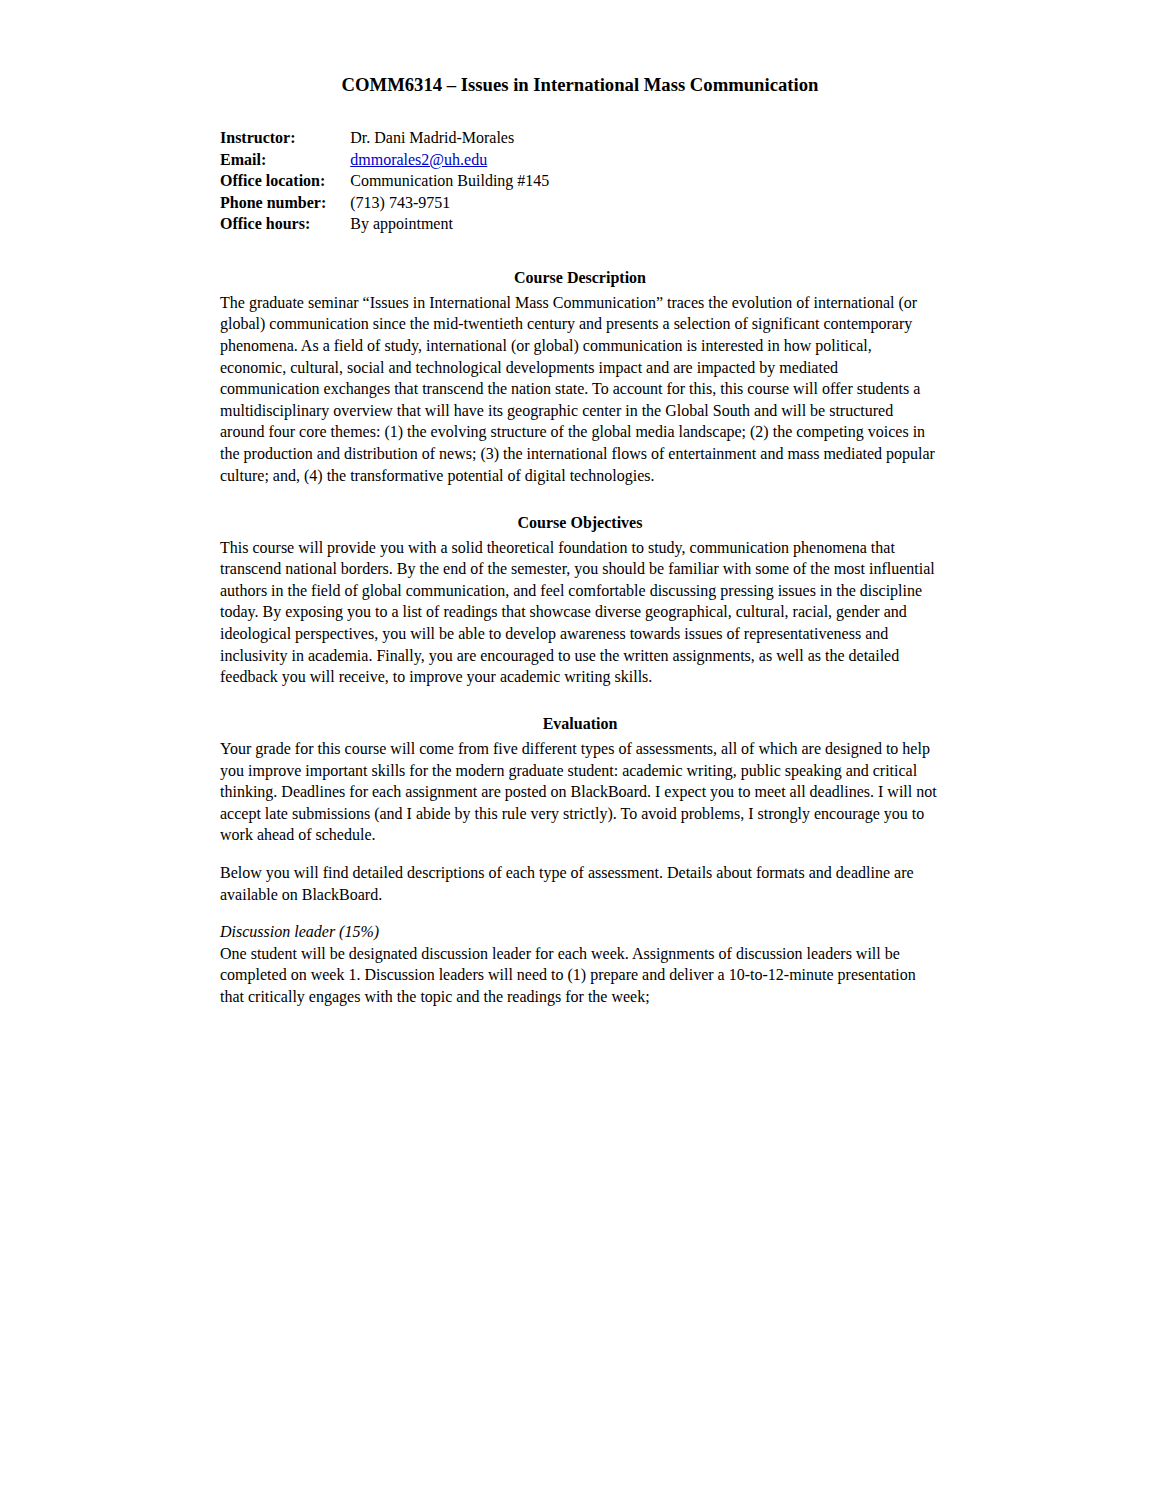COMM6314 – Issues in International Mass Communication
| Instructor: | Dr. Dani Madrid-Morales |
| Email: | dmmorales2@uh.edu |
| Office location: | Communication Building #145 |
| Phone number: | (713) 743-9751 |
| Office hours: | By appointment |
Course Description
The graduate seminar “Issues in International Mass Communication” traces the evolution of international (or global) communication since the mid-twentieth century and presents a selection of significant contemporary phenomena. As a field of study, international (or global) communication is interested in how political, economic, cultural, social and technological developments impact and are impacted by mediated communication exchanges that transcend the nation state. To account for this, this course will offer students a multidisciplinary overview that will have its geographic center in the Global South and will be structured around four core themes: (1) the evolving structure of the global media landscape; (2) the competing voices in the production and distribution of news; (3) the international flows of entertainment and mass mediated popular culture; and, (4) the transformative potential of digital technologies.
Course Objectives
This course will provide you with a solid theoretical foundation to study, communication phenomena that transcend national borders. By the end of the semester, you should be familiar with some of the most influential authors in the field of global communication, and feel comfortable discussing pressing issues in the discipline today. By exposing you to a list of readings that showcase diverse geographical, cultural, racial, gender and ideological perspectives, you will be able to develop awareness towards issues of representativeness and inclusivity in academia. Finally, you are encouraged to use the written assignments, as well as the detailed feedback you will receive, to improve your academic writing skills.
Evaluation
Your grade for this course will come from five different types of assessments, all of which are designed to help you improve important skills for the modern graduate student: academic writing, public speaking and critical thinking. Deadlines for each assignment are posted on BlackBoard. I expect you to meet all deadlines. I will not accept late submissions (and I abide by this rule very strictly). To avoid problems, I strongly encourage you to work ahead of schedule.
Below you will find detailed descriptions of each type of assessment. Details about formats and deadline are available on BlackBoard.
Discussion leader (15%)
One student will be designated discussion leader for each week. Assignments of discussion leaders will be completed on week 1. Discussion leaders will need to (1) prepare and deliver a 10-to-12-minute presentation that critically engages with the topic and the readings for the week;